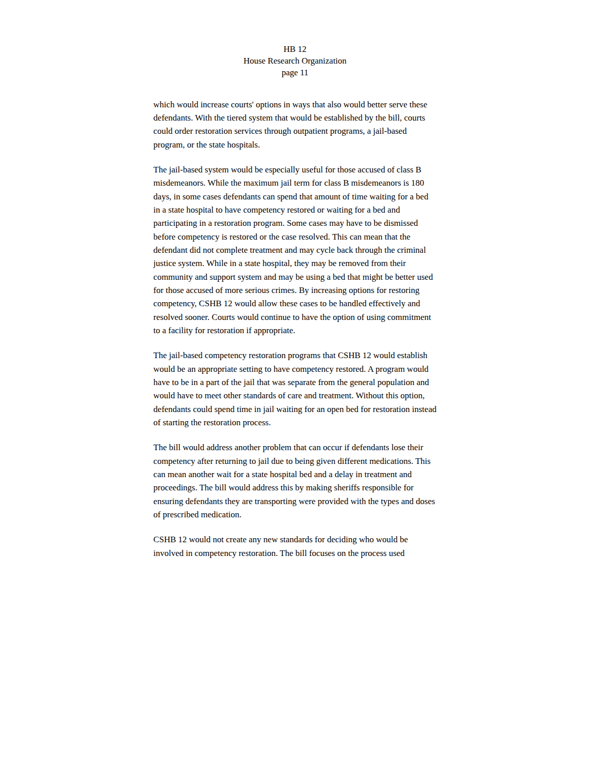HB 12 House Research Organization page 11
which would increase courts' options in ways that also would better serve these defendants. With the tiered system that would be established by the bill, courts could order restoration services through outpatient programs, a jail-based program, or the state hospitals.
The jail-based system would be especially useful for those accused of class B misdemeanors. While the maximum jail term for class B misdemeanors is 180 days, in some cases defendants can spend that amount of time waiting for a bed in a state hospital to have competency restored or waiting for a bed and participating in a restoration program. Some cases may have to be dismissed before competency is restored or the case resolved. This can mean that the defendant did not complete treatment and may cycle back through the criminal justice system. While in a state hospital, they may be removed from their community and support system and may be using a bed that might be better used for those accused of more serious crimes. By increasing options for restoring competency, CSHB 12 would allow these cases to be handled effectively and resolved sooner. Courts would continue to have the option of using commitment to a facility for restoration if appropriate.
The jail-based competency restoration programs that CSHB 12 would establish would be an appropriate setting to have competency restored. A program would have to be in a part of the jail that was separate from the general population and would have to meet other standards of care and treatment. Without this option, defendants could spend time in jail waiting for an open bed for restoration instead of starting the restoration process.
The bill would address another problem that can occur if defendants lose their competency after returning to jail due to being given different medications. This can mean another wait for a state hospital bed and a delay in treatment and proceedings. The bill would address this by making sheriffs responsible for ensuring defendants they are transporting were provided with the types and doses of prescribed medication.
CSHB 12 would not create any new standards for deciding who would be involved in competency restoration. The bill focuses on the process used